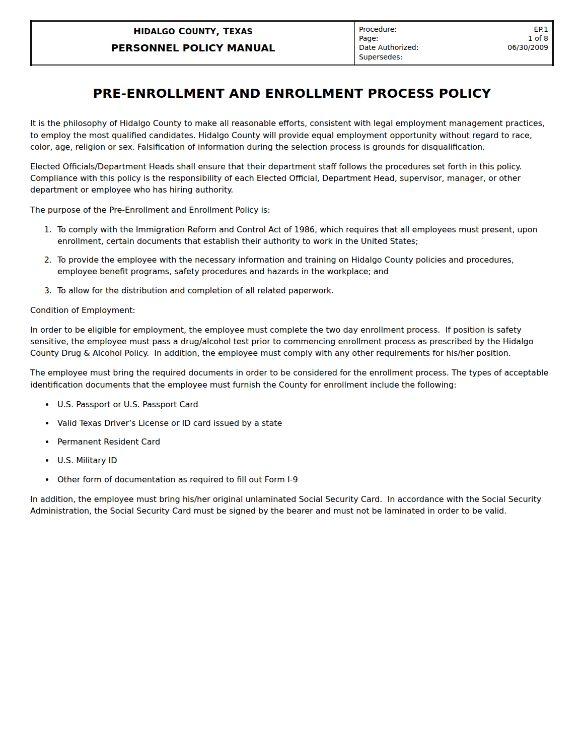| H IDALGO C OUNTY , T EXAS PERSONNEL POLICY MANUAL | / Procedure: / EP.1 / / Page: / 1 of 8 / / Date Authorized: / 06/30/2009 / / Supersedes: / / |
PRE-ENROLLMENT AND ENROLLMENT PROCESS POLICY
It is the philosophy of Hidalgo County to make all reasonable efforts, consistent with legal employment management practices, to employ the most qualified candidates. Hidalgo County will provide equal employment opportunity without regard to race, color, age, religion or sex. Falsification of information during the selection process is grounds for disqualification.
Elected Officials/Department Heads shall ensure that their department staff follows the procedures set forth in this policy. Compliance with this policy is the responsibility of each Elected Official, Department Head, supervisor, manager, or other department or employee who has hiring authority.
The purpose of the Pre-Enrollment and Enrollment Policy is:
To comply with the Immigration Reform and Control Act of 1986, which requires that all employees must present, upon enrollment, certain documents that establish their authority to work in the United States;
To provide the employee with the necessary information and training on Hidalgo County policies and procedures, employee benefit programs, safety procedures and hazards in the workplace; and
To allow for the distribution and completion of all related paperwork.
Condition of Employment:
In order to be eligible for employment, the employee must complete the two day enrollment process. If position is safety sensitive, the employee must pass a drug/alcohol test prior to commencing enrollment process as prescribed by the Hidalgo County Drug & Alcohol Policy. In addition, the employee must comply with any other requirements for his/her position.
The employee must bring the required documents in order to be considered for the enrollment process. The types of acceptable identification documents that the employee must furnish the County for enrollment include the following:
U.S. Passport or U.S. Passport Card
Valid Texas Driver’s License or ID card issued by a state
Permanent Resident Card
U.S. Military ID
Other form of documentation as required to fill out Form I-9
In addition, the employee must bring his/her original unlaminated Social Security Card. In accordance with the Social Security Administration, the Social Security Card must be signed by the bearer and must not be laminated in order to be valid.